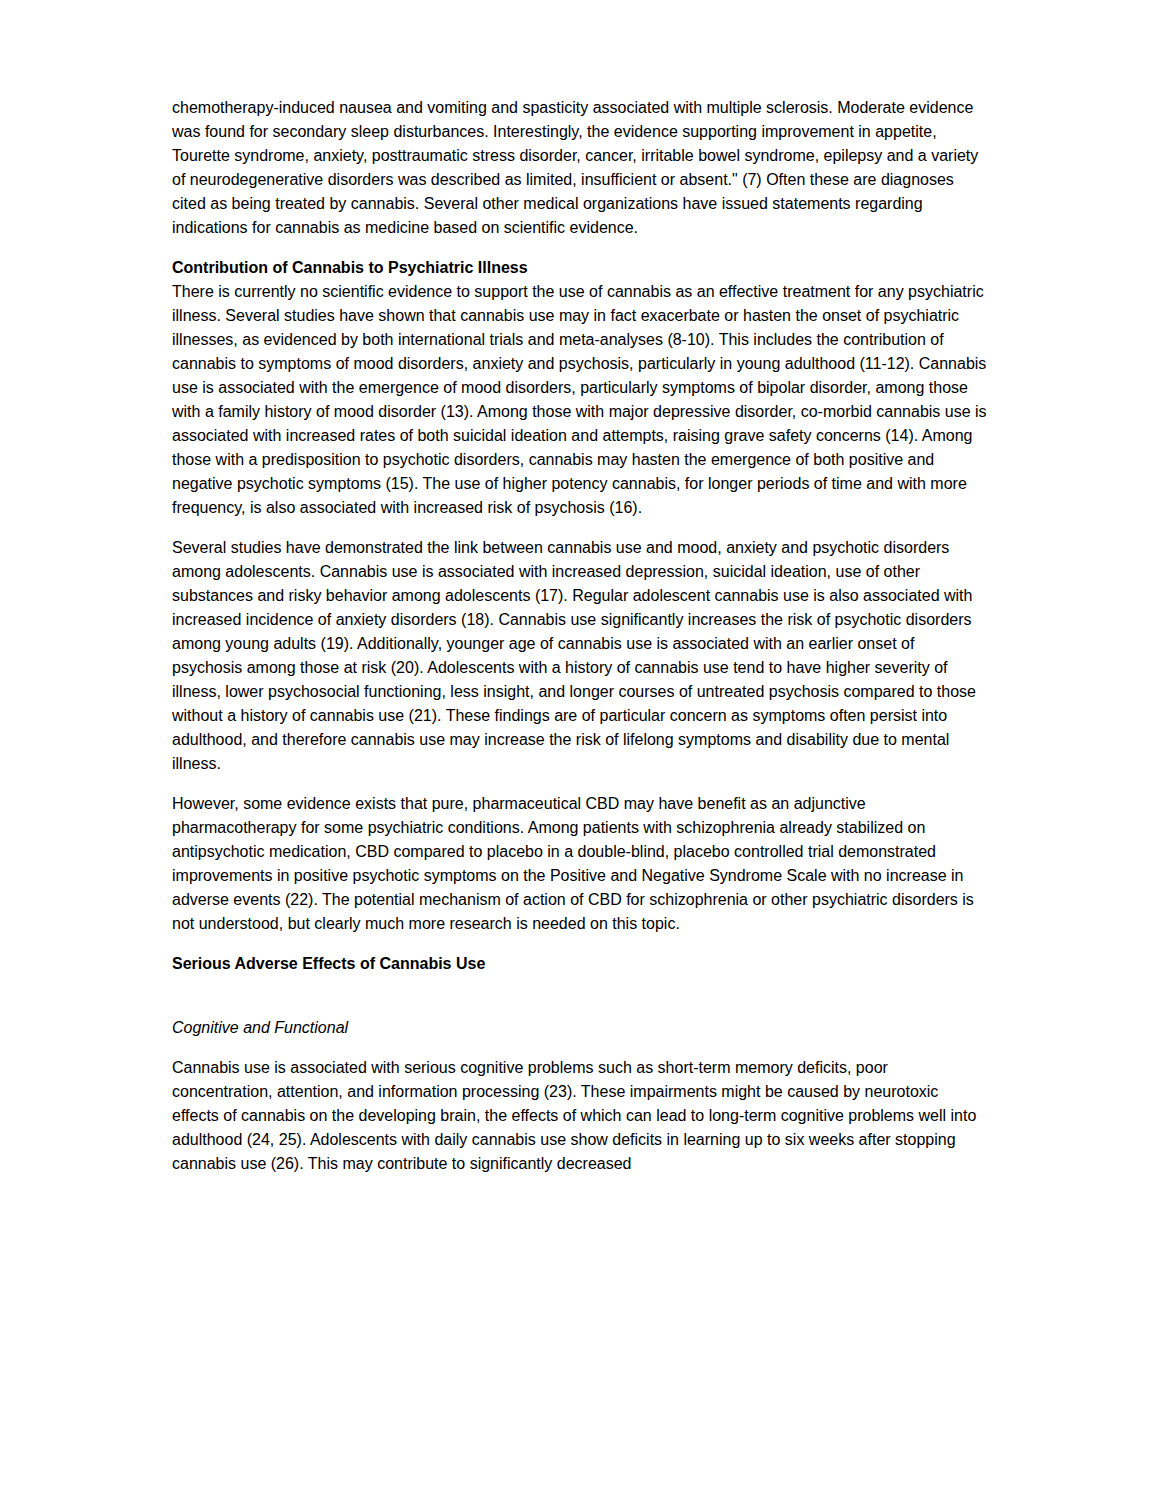chemotherapy-induced nausea and vomiting and spasticity associated with multiple sclerosis. Moderate evidence was found for secondary sleep disturbances. Interestingly, the evidence supporting improvement in appetite, Tourette syndrome, anxiety, posttraumatic stress disorder, cancer, irritable bowel syndrome, epilepsy and a variety of neurodegenerative disorders was described as limited, insufficient or absent." (7) Often these are diagnoses cited as being treated by cannabis. Several other medical organizations have issued statements regarding indications for cannabis as medicine based on scientific evidence.
Contribution of Cannabis to Psychiatric Illness
There is currently no scientific evidence to support the use of cannabis as an effective treatment for any psychiatric illness. Several studies have shown that cannabis use may in fact exacerbate or hasten the onset of psychiatric illnesses, as evidenced by both international trials and meta-analyses (8-10). This includes the contribution of cannabis to symptoms of mood disorders, anxiety and psychosis, particularly in young adulthood (11-12). Cannabis use is associated with the emergence of mood disorders, particularly symptoms of bipolar disorder, among those with a family history of mood disorder (13). Among those with major depressive disorder, co-morbid cannabis use is associated with increased rates of both suicidal ideation and attempts, raising grave safety concerns (14). Among those with a predisposition to psychotic disorders, cannabis may hasten the emergence of both positive and negative psychotic symptoms (15). The use of higher potency cannabis, for longer periods of time and with more frequency, is also associated with increased risk of psychosis (16).
Several studies have demonstrated the link between cannabis use and mood, anxiety and psychotic disorders among adolescents. Cannabis use is associated with increased depression, suicidal ideation, use of other substances and risky behavior among adolescents (17). Regular adolescent cannabis use is also associated with increased incidence of anxiety disorders (18). Cannabis use significantly increases the risk of psychotic disorders among young adults (19). Additionally, younger age of cannabis use is associated with an earlier onset of psychosis among those at risk (20). Adolescents with a history of cannabis use tend to have higher severity of illness, lower psychosocial functioning, less insight, and longer courses of untreated psychosis compared to those without a history of cannabis use (21). These findings are of particular concern as symptoms often persist into adulthood, and therefore cannabis use may increase the risk of lifelong symptoms and disability due to mental illness.
However, some evidence exists that pure, pharmaceutical CBD may have benefit as an adjunctive pharmacotherapy for some psychiatric conditions. Among patients with schizophrenia already stabilized on antipsychotic medication, CBD compared to placebo in a double-blind, placebo controlled trial demonstrated improvements in positive psychotic symptoms on the Positive and Negative Syndrome Scale with no increase in adverse events (22). The potential mechanism of action of CBD for schizophrenia or other psychiatric disorders is not understood, but clearly much more research is needed on this topic.
Serious Adverse Effects of Cannabis Use
Cognitive and Functional
Cannabis use is associated with serious cognitive problems such as short-term memory deficits, poor concentration, attention, and information processing (23). These impairments might be caused by neurotoxic effects of cannabis on the developing brain, the effects of which can lead to long-term cognitive problems well into adulthood (24, 25). Adolescents with daily cannabis use show deficits in learning up to six weeks after stopping cannabis use (26). This may contribute to significantly decreased